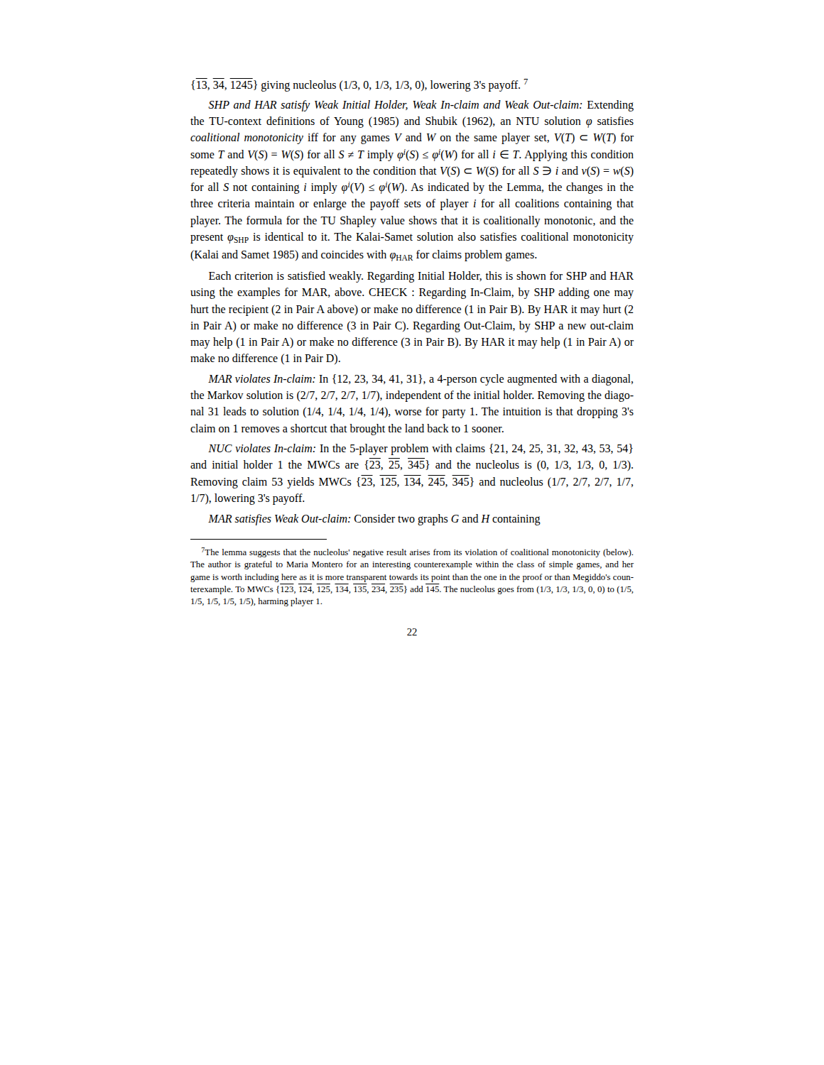{13, 34, 1245} giving nucleolus (1/3, 0, 1/3, 1/3, 0), lowering 3's payoff. 7
SHP and HAR satisfy Weak Initial Holder, Weak In-claim and Weak Out-claim: Extending the TU-context definitions of Young (1985) and Shubik (1962), an NTU solution φ satisfies coalitional monotonicity iff for any games V and W on the same player set, V(T) ⊂ W(T) for some T and V(S) = W(S) for all S ≠ T imply φi(S) ≤ φi(W) for all i ∈ T. Applying this condition repeatedly shows it is equivalent to the condition that V(S) ⊂ W(S) for all S ∋ i and v(S) = w(S) for all S not containing i imply φi(V) ≤ φi(W). As indicated by the Lemma, the changes in the three criteria maintain or enlarge the payoff sets of player i for all coalitions containing that player. The formula for the TU Shapley value shows that it is coalitionally monotonic, and the present φSHP is identical to it. The Kalai-Samet solution also satisfies coalitional monotonicity (Kalai and Samet 1985) and coincides with φHAR for claims problem games.
Each criterion is satisfied weakly. Regarding Initial Holder, this is shown for SHP and HAR using the examples for MAR, above. CHECK : Regarding In-Claim, by SHP adding one may hurt the recipient (2 in Pair A above) or make no difference (1 in Pair B). By HAR it may hurt (2 in Pair A) or make no difference (3 in Pair C). Regarding Out-Claim, by SHP a new out-claim may help (1 in Pair A) or make no difference (3 in Pair B). By HAR it may help (1 in Pair A) or make no difference (1 in Pair D).
MAR violates In-claim: In {12, 23, 34, 41, 31}, a 4-person cycle augmented with a diagonal, the Markov solution is (2/7, 2/7, 2/7, 1/7), independent of the initial holder. Removing the diagonal 31 leads to solution (1/4, 1/4, 1/4, 1/4), worse for party 1. The intuition is that dropping 3's claim on 1 removes a shortcut that brought the land back to 1 sooner.
NUC violates In-claim: In the 5-player problem with claims {21, 24, 25, 31, 32, 43, 53, 54} and initial holder 1 the MWCs are {23, 25, 345} and the nucleolus is (0, 1/3, 1/3, 0, 1/3). Removing claim 53 yields MWCs {23, 125, 134, 245, 345} and nucleolus (1/7, 2/7, 2/7, 1/7, 1/7), lowering 3's payoff.
MAR satisfies Weak Out-claim: Consider two graphs G and H containing
7 The lemma suggests that the nucleolus' negative result arises from its violation of coalitional monotonicity (below). The author is grateful to Maria Montero for an interesting counterexample within the class of simple games, and her game is worth including here as it is more transparent towards its point than the one in the proof or than Megiddo's counterexample. To MWCs {123, 124, 125, 134, 135, 234, 235} add 145. The nucleolus goes from (1/3, 1/3, 1/3, 0, 0) to (1/5, 1/5, 1/5, 1/5, 1/5), harming player 1.
22